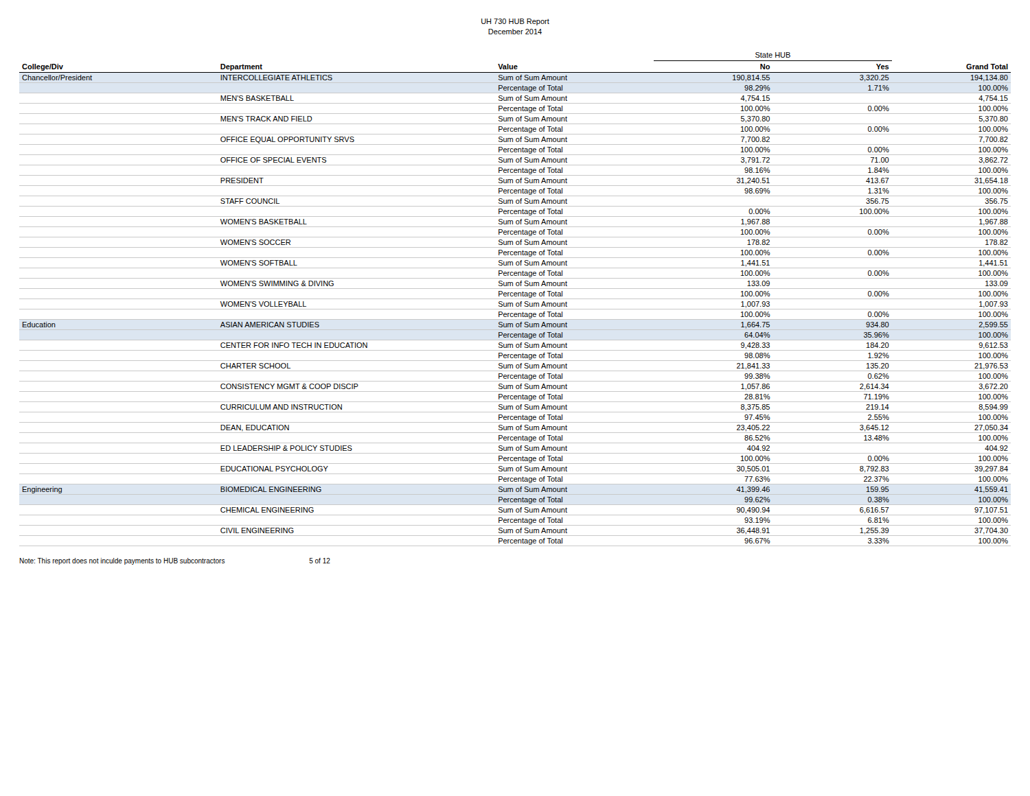UH 730 HUB Report
December 2014
| | | | State HUB | |
| --- | --- | --- | --- | --- |
| College/Div | Department | Value | No | Yes | Grand Total |
| Chancellor/President | INTERCOLLEGIATE ATHLETICS | Sum of Sum Amount | 190,814.55 | 3,320.25 | 194,134.80 |
| | | Percentage of Total | 98.29% | 1.71% | 100.00% |
| | MEN'S BASKETBALL | Sum of Sum Amount | 4,754.15 | | 4,754.15 |
| | | Percentage of Total | 100.00% | 0.00% | 100.00% |
| | MEN'S TRACK AND FIELD | Sum of Sum Amount | 5,370.80 | | 5,370.80 |
| | | Percentage of Total | 100.00% | 0.00% | 100.00% |
| | OFFICE EQUAL OPPORTUNITY SRVS | Sum of Sum Amount | 7,700.82 | | 7,700.82 |
| | | Percentage of Total | 100.00% | 0.00% | 100.00% |
| | OFFICE OF SPECIAL EVENTS | Sum of Sum Amount | 3,791.72 | 71.00 | 3,862.72 |
| | | Percentage of Total | 98.16% | 1.84% | 100.00% |
| | PRESIDENT | Sum of Sum Amount | 31,240.51 | 413.67 | 31,654.18 |
| | | Percentage of Total | 98.69% | 1.31% | 100.00% |
| | STAFF COUNCIL | Sum of Sum Amount | | 356.75 | 356.75 |
| | | Percentage of Total | 0.00% | 100.00% | 100.00% |
| | WOMEN'S BASKETBALL | Sum of Sum Amount | 1,967.88 | | 1,967.88 |
| | | Percentage of Total | 100.00% | 0.00% | 100.00% |
| | WOMEN'S SOCCER | Sum of Sum Amount | 178.82 | | 178.82 |
| | | Percentage of Total | 100.00% | 0.00% | 100.00% |
| | WOMEN'S SOFTBALL | Sum of Sum Amount | 1,441.51 | | 1,441.51 |
| | | Percentage of Total | 100.00% | 0.00% | 100.00% |
| | WOMEN'S SWIMMING & DIVING | Sum of Sum Amount | 133.09 | | 133.09 |
| | | Percentage of Total | 100.00% | 0.00% | 100.00% |
| | WOMEN'S VOLLEYBALL | Sum of Sum Amount | 1,007.93 | | 1,007.93 |
| | | Percentage of Total | 100.00% | 0.00% | 100.00% |
| Education | ASIAN AMERICAN STUDIES | Sum of Sum Amount | 1,664.75 | 934.80 | 2,599.55 |
| | | Percentage of Total | 64.04% | 35.96% | 100.00% |
| | CENTER FOR INFO TECH IN EDUCATION | Sum of Sum Amount | 9,428.33 | 184.20 | 9,612.53 |
| | | Percentage of Total | 98.08% | 1.92% | 100.00% |
| | CHARTER SCHOOL | Sum of Sum Amount | 21,841.33 | 135.20 | 21,976.53 |
| | | Percentage of Total | 99.38% | 0.62% | 100.00% |
| | CONSISTENCY MGMT & COOP DISCIP | Sum of Sum Amount | 1,057.86 | 2,614.34 | 3,672.20 |
| | | Percentage of Total | 28.81% | 71.19% | 100.00% |
| | CURRICULUM AND INSTRUCTION | Sum of Sum Amount | 8,375.85 | 219.14 | 8,594.99 |
| | | Percentage of Total | 97.45% | 2.55% | 100.00% |
| | DEAN, EDUCATION | Sum of Sum Amount | 23,405.22 | 3,645.12 | 27,050.34 |
| | | Percentage of Total | 86.52% | 13.48% | 100.00% |
| | ED LEADERSHIP & POLICY STUDIES | Sum of Sum Amount | 404.92 | | 404.92 |
| | | Percentage of Total | 100.00% | 0.00% | 100.00% |
| | EDUCATIONAL PSYCHOLOGY | Sum of Sum Amount | 30,505.01 | 8,792.83 | 39,297.84 |
| | | Percentage of Total | 77.63% | 22.37% | 100.00% |
| Engineering | BIOMEDICAL ENGINEERING | Sum of Sum Amount | 41,399.46 | 159.95 | 41,559.41 |
| | | Percentage of Total | 99.62% | 0.38% | 100.00% |
| | CHEMICAL ENGINEERING | Sum of Sum Amount | 90,490.94 | 6,616.57 | 97,107.51 |
| | | Percentage of Total | 93.19% | 6.81% | 100.00% |
| | CIVIL ENGINEERING | Sum of Sum Amount | 36,448.91 | 1,255.39 | 37,704.30 |
| | | Percentage of Total | 96.67% | 3.33% | 100.00% |
Note: This report does not inculde payments to HUB subcontractors 5 of 12